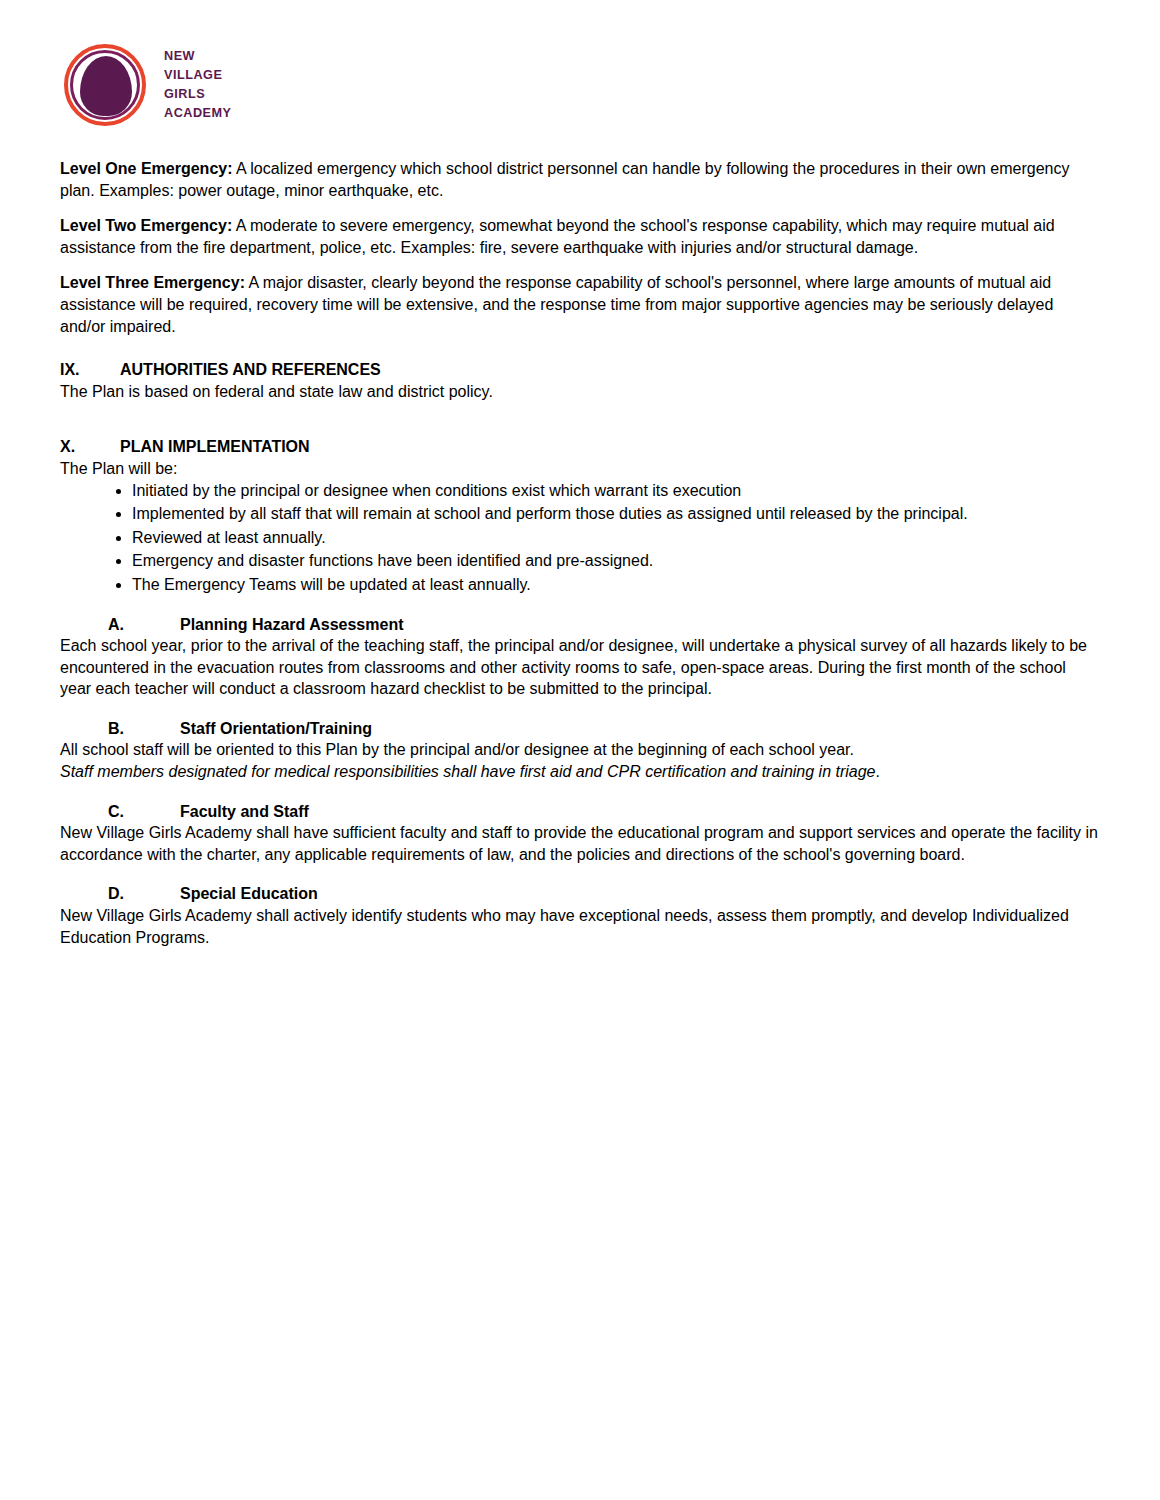New
Village
Girls
Academy
Level One Emergency: A localized emergency which school district personnel can handle by following the procedures in their own emergency plan. Examples: power outage, minor earthquake, etc.
Level Two Emergency: A moderate to severe emergency, somewhat beyond the school's response capability, which may require mutual aid assistance from the fire department, police, etc. Examples: fire, severe earthquake with injuries and/or structural damage.
Level Three Emergency: A major disaster, clearly beyond the response capability of school's personnel, where large amounts of mutual aid assistance will be required, recovery time will be extensive, and the response time from major supportive agencies may be seriously delayed and/or impaired.
IX. AUTHORITIES AND REFERENCES
The Plan is based on federal and state law and district policy.
X. PLAN IMPLEMENTATION
The Plan will be:
Initiated by the principal or designee when conditions exist which warrant its execution
Implemented by all staff that will remain at school and perform those duties as assigned until released by the principal.
Reviewed at least annually.
Emergency and disaster functions have been identified and pre-assigned.
The Emergency Teams will be updated at least annually.
A. Planning Hazard Assessment
Each school year, prior to the arrival of the teaching staff, the principal and/or designee, will undertake a physical survey of all hazards likely to be encountered in the evacuation routes from classrooms and other activity rooms to safe, open-space areas. During the first month of the school year each teacher will conduct a classroom hazard checklist to be submitted to the principal.
B. Staff Orientation/Training
All school staff will be oriented to this Plan by the principal and/or designee at the beginning of each school year.
Staff members designated for medical responsibilities shall have first aid and CPR certification and training in triage.
C. Faculty and Staff
New Village Girls Academy shall have sufficient faculty and staff to provide the educational program and support services and operate the facility in accordance with the charter, any applicable requirements of law, and the policies and directions of the school's governing board.
D. Special Education
New Village Girls Academy shall actively identify students who may have exceptional needs, assess them promptly, and develop Individualized Education Programs.